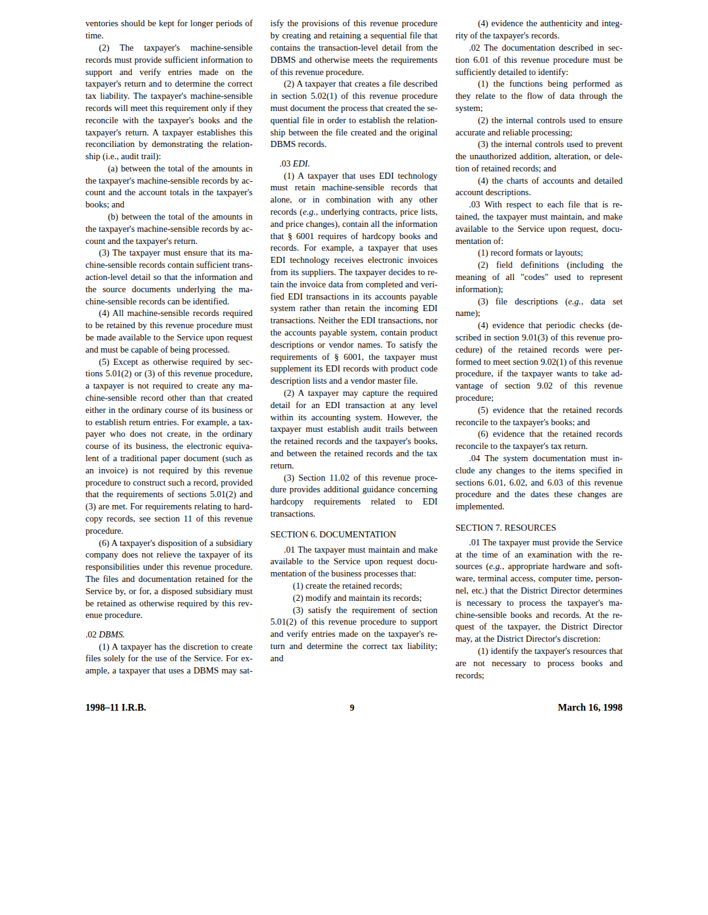ventories should be kept for longer periods of time.
(2) The taxpayer's machine-sensible records must provide sufficient information to support and verify entries made on the taxpayer's return and to determine the correct tax liability. The taxpayer's machine-sensible records will meet this requirement only if they reconcile with the taxpayer's books and the taxpayer's return. A taxpayer establishes this reconciliation by demonstrating the relationship (i.e., audit trail):
(a) between the total of the amounts in the taxpayer's machine-sensible records by account and the account totals in the taxpayer's books; and
(b) between the total of the amounts in the taxpayer's machine-sensible records by account and the taxpayer's return.
(3) The taxpayer must ensure that its machine-sensible records contain sufficient transaction-level detail so that the information and the source documents underlying the machine-sensible records can be identified.
(4) All machine-sensible records required to be retained by this revenue procedure must be made available to the Service upon request and must be capable of being processed.
(5) Except as otherwise required by sections 5.01(2) or (3) of this revenue procedure, a taxpayer is not required to create any machine-sensible record other than that created either in the ordinary course of its business or to establish return entries. For example, a taxpayer who does not create, in the ordinary course of its business, the electronic equivalent of a traditional paper document (such as an invoice) is not required by this revenue procedure to construct such a record, provided that the requirements of sections 5.01(2) and (3) are met. For requirements relating to hardcopy records, see section 11 of this revenue procedure.
(6) A taxpayer's disposition of a subsidiary company does not relieve the taxpayer of its responsibilities under this revenue procedure. The files and documentation retained for the Service by, or for, a disposed subsidiary must be retained as otherwise required by this revenue procedure.
.02 DBMS.
(1) A taxpayer has the discretion to create files solely for the use of the Service. For example, a taxpayer that uses a DBMS may satisfy the provisions of this revenue procedure by creating and retaining a sequential file that contains the transaction-level detail from the DBMS and otherwise meets the requirements of this revenue procedure.
(2) A taxpayer that creates a file described in section 5.02(1) of this revenue procedure must document the process that created the sequential file in order to establish the relationship between the file created and the original DBMS records.
.03 EDI.
(1) A taxpayer that uses EDI technology must retain machine-sensible records that alone, or in combination with any other records (e.g., underlying contracts, price lists, and price changes), contain all the information that § 6001 requires of hardcopy books and records. For example, a taxpayer that uses EDI technology receives electronic invoices from its suppliers. The taxpayer decides to retain the invoice data from completed and verified EDI transactions in its accounts payable system rather than retain the incoming EDI transactions. Neither the EDI transactions, nor the accounts payable system, contain product descriptions or vendor names. To satisfy the requirements of § 6001, the taxpayer must supplement its EDI records with product code description lists and a vendor master file.
(2) A taxpayer may capture the required detail for an EDI transaction at any level within its accounting system. However, the taxpayer must establish audit trails between the retained records and the taxpayer's books, and between the retained records and the tax return.
(3) Section 11.02 of this revenue procedure provides additional guidance concerning hardcopy requirements related to EDI transactions.
SECTION 6. DOCUMENTATION
.01 The taxpayer must maintain and make available to the Service upon request documentation of the business processes that:
(1) create the retained records;
(2) modify and maintain its records;
(3) satisfy the requirement of section 5.01(2) of this revenue procedure to support and verify entries made on the taxpayer's return and determine the correct tax liability; and
(4) evidence the authenticity and integrity of the taxpayer's records.
.02 The documentation described in section 6.01 of this revenue procedure must be sufficiently detailed to identify:
(1) the functions being performed as they relate to the flow of data through the system;
(2) the internal controls used to ensure accurate and reliable processing;
(3) the internal controls used to prevent the unauthorized addition, alteration, or deletion of retained records; and
(4) the charts of accounts and detailed account descriptions.
.03 With respect to each file that is retained, the taxpayer must maintain, and make available to the Service upon request, documentation of:
(1) record formats or layouts;
(2) field definitions (including the meaning of all "codes" used to represent information);
(3) file descriptions (e.g., data set name);
(4) evidence that periodic checks (described in section 9.01(3) of this revenue procedure) of the retained records were performed to meet section 9.02(1) of this revenue procedure, if the taxpayer wants to take advantage of section 9.02 of this revenue procedure;
(5) evidence that the retained records reconcile to the taxpayer's books; and
(6) evidence that the retained records reconcile to the taxpayer's tax return.
.04 The system documentation must include any changes to the items specified in sections 6.01, 6.02, and 6.03 of this revenue procedure and the dates these changes are implemented.
SECTION 7. RESOURCES
.01 The taxpayer must provide the Service at the time of an examination with the resources (e.g., appropriate hardware and software, terminal access, computer time, personnel, etc.) that the District Director determines is necessary to process the taxpayer's machine-sensible books and records. At the request of the taxpayer, the District Director may, at the District Director's discretion:
(1) identify the taxpayer's resources that are not necessary to process books and records;
1998–11 I.R.B. 9 March 16, 1998